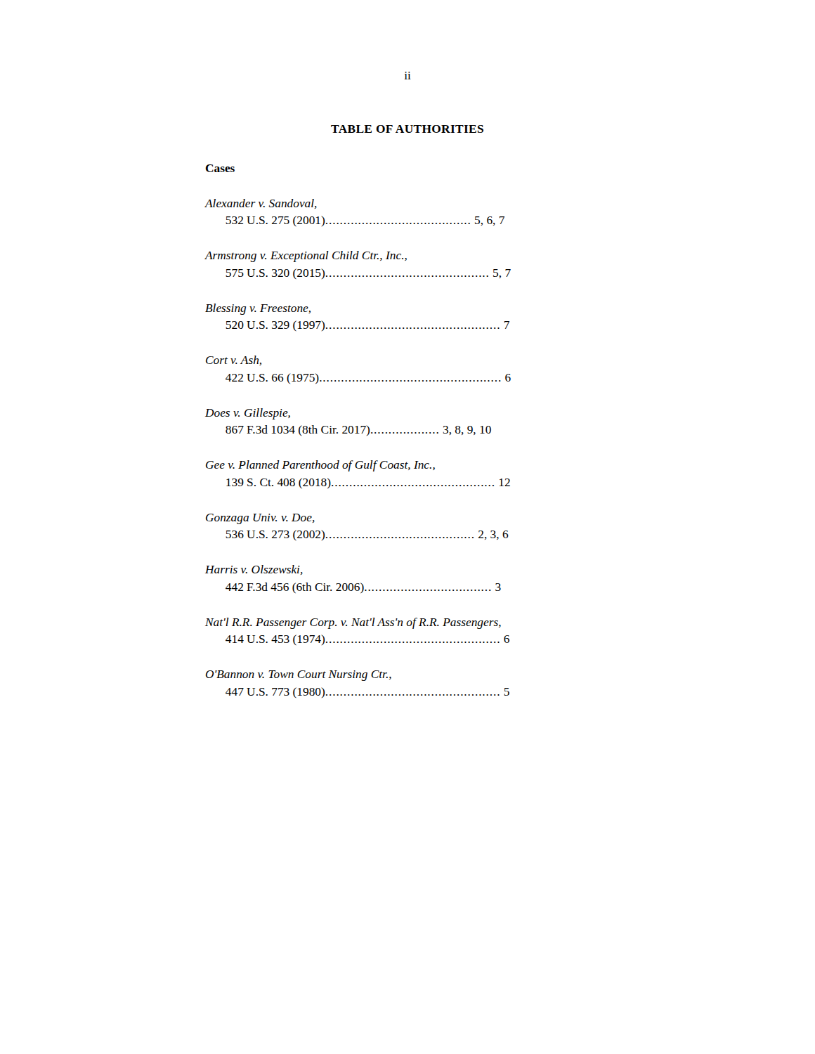ii
TABLE OF AUTHORITIES
Cases
Alexander v. Sandoval,
532 U.S. 275 (2001)........................................ 5, 6, 7
Armstrong v. Exceptional Child Ctr., Inc.,
575 U.S. 320 (2015)............................................. 5, 7
Blessing v. Freestone,
520 U.S. 329 (1997)................................................ 7
Cort v. Ash,
422 U.S. 66 (1975).................................................. 6
Does v. Gillespie,
867 F.3d 1034 (8th Cir. 2017)................... 3, 8, 9, 10
Gee v. Planned Parenthood of Gulf Coast, Inc.,
139 S. Ct. 408 (2018)............................................. 12
Gonzaga Univ. v. Doe,
536 U.S. 273 (2002)......................................... 2, 3, 6
Harris v. Olszewski,
442 F.3d 456 (6th Cir. 2006)................................... 3
Nat'l R.R. Passenger Corp. v. Nat'l Ass'n of R.R. Passengers,
414 U.S. 453 (1974)................................................ 6
O'Bannon v. Town Court Nursing Ctr.,
447 U.S. 773 (1980)................................................ 5